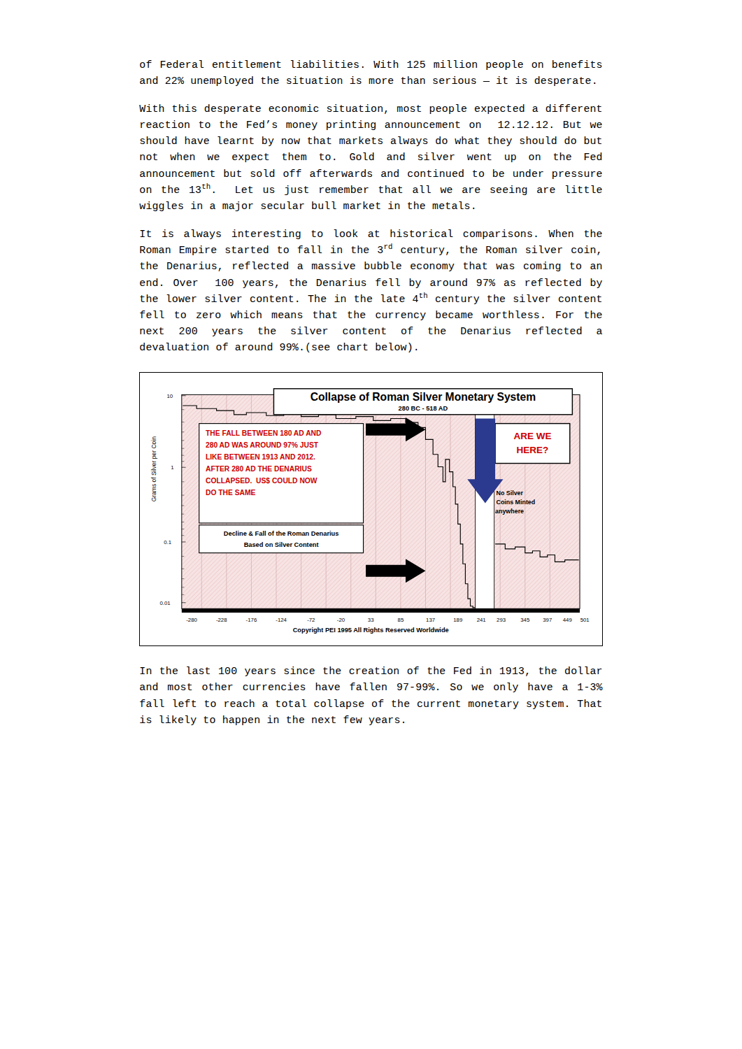of Federal entitlement liabilities. With 125 million people on benefits and 22% unemployed the situation is more than serious — it is desperate.
With this desperate economic situation, most people expected a different reaction to the Fed’s money printing announcement on 12.12.12. But we should have learnt by now that markets always do what they should do but not when we expect them to. Gold and silver went up on the Fed announcement but sold off afterwards and continued to be under pressure on the 13th. Let us just remember that all we are seeing are little wiggles in a major secular bull market in the metals.
It is always interesting to look at historical comparisons. When the Roman Empire started to fall in the 3rd century, the Roman silver coin, the Denarius, reflected a massive bubble economy that was coming to an end. Over 100 years, the Denarius fell by around 97% as reflected by the lower silver content. The in the late 4th century the silver content fell to zero which means that the currency became worthless. For the next 200 years the silver content of the Denarius reflected a devaluation of around 99%.(see chart below).
10 1 0.1 0.01 Grams of Silver per Coin -280 -228 -176 -124 -72 -20 33 85 137 189 241 293 345 397 449 501 Copyright PEI 1995 All Rights Reserved Worldwide Collapse of Roman Silver Monetary System 280 BC - 518 AD THE FALL BETWEEN 180 AD AND 280 AD WAS AROUND 97% JUST LIKE BETWEEN 1913 AND 2012. AFTER 280 AD THE DENARIUS COLLAPSED. US$ COULD NOW DO THE SAME Decline & Fall of the Roman Denarius Based on Silver Content ARE WE HERE? No Silver Coins Minted anywhere
In the last 100 years since the creation of the Fed in 1913, the dollar and most other currencies have fallen 97-99%. So we only have a 1-3% fall left to reach a total collapse of the current monetary system. That is likely to happen in the next few years.